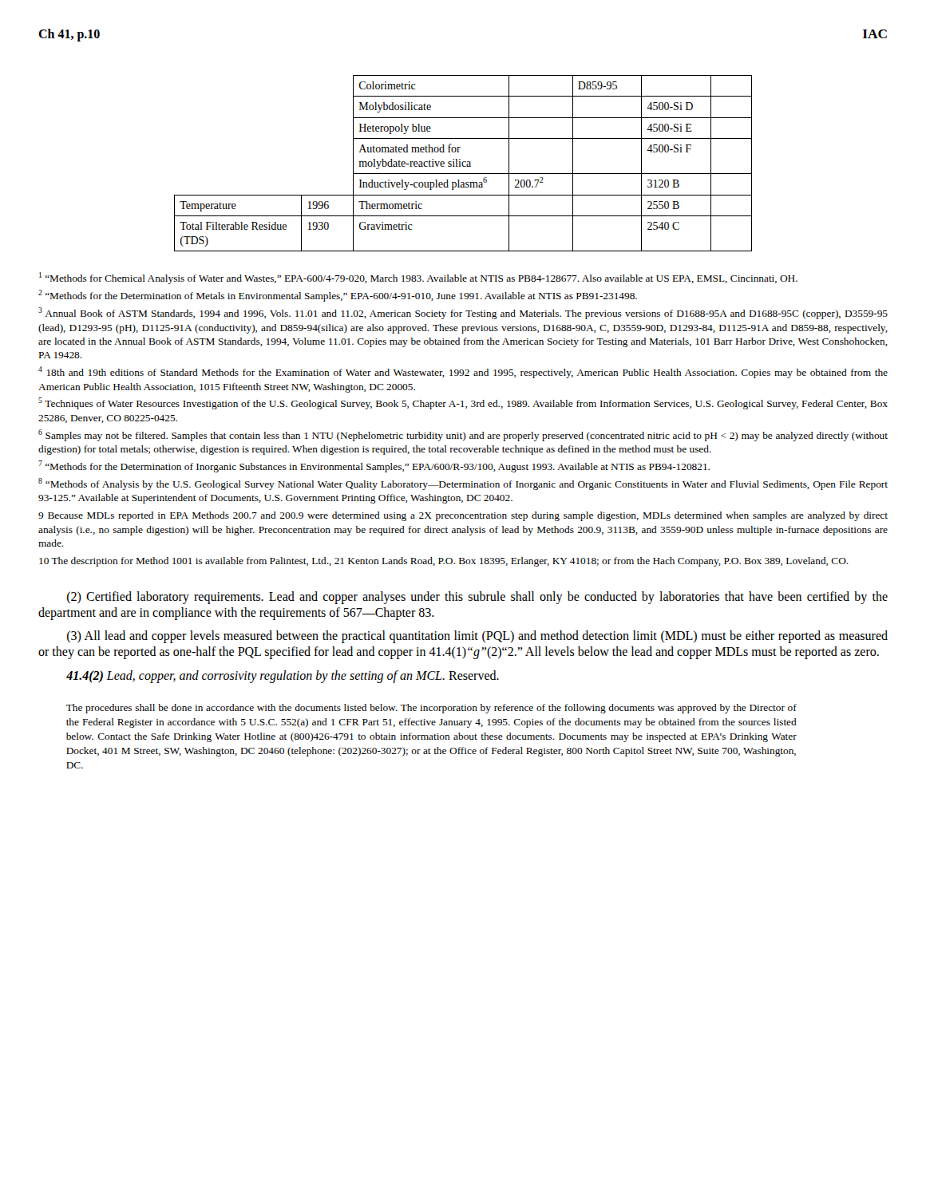Ch 41, p.10
IAC
| | | Colorimetric | | D859-95 | | |
| | | Molybdosilicate | | | 4500-Si D | |
| | | Heteropoly blue | | | 4500-Si E | |
| | | Automated method for molybdate-reactive silica | | | 4500-Si F | |
| | | Inductively-coupled plasma 6 | 200.7 2 | | 3120 B | |
| Temperature | 1996 | Thermometric | | | 2550 B | |
| Total Filterable Residue (TDS) | 1930 | Gravimetric | | | 2540 C | |
1 “Methods for Chemical Analysis of Water and Wastes,” EPA-600/4-79-020, March 1983. Available at NTIS as PB84-128677. Also available at US EPA, EMSL, Cincinnati, OH.
2 “Methods for the Determination of Metals in Environmental Samples,” EPA-600/4-91-010, June 1991. Available at NTIS as PB91-231498.
3 Annual Book of ASTM Standards, 1994 and 1996, Vols. 11.01 and 11.02, American Society for Testing and Materials. The previous versions of D1688-95A and D1688-95C (copper), D3559-95 (lead), D1293-95 (pH), D1125-91A (conductivity), and D859-94(silica) are also approved. These previous versions, D1688-90A, C, D3559-90D, D1293-84, D1125-91A and D859-88, respectively, are located in the Annual Book of ASTM Standards, 1994, Volume 11.01. Copies may be obtained from the American Society for Testing and Materials, 101 Barr Harbor Drive, West Conshohocken, PA 19428.
4 18th and 19th editions of Standard Methods for the Examination of Water and Wastewater, 1992 and 1995, respectively, American Public Health Association. Copies may be obtained from the American Public Health Association, 1015 Fifteenth Street NW, Washington, DC 20005.
5 Techniques of Water Resources Investigation of the U.S. Geological Survey, Book 5, Chapter A-1, 3rd ed., 1989. Available from Information Services, U.S. Geological Survey, Federal Center, Box 25286, Denver, CO 80225-0425.
6 Samples may not be filtered. Samples that contain less than 1 NTU (Nephelometric turbidity unit) and are properly preserved (concentrated nitric acid to pH < 2) may be analyzed directly (without digestion) for total metals; otherwise, digestion is required. When digestion is required, the total recoverable technique as defined in the method must be used.
7 “Methods for the Determination of Inorganic Substances in Environmental Samples,” EPA/600/R-93/100, August 1993. Available at NTIS as PB94-120821.
8 “Methods of Analysis by the U.S. Geological Survey National Water Quality Laboratory—Determination of Inorganic and Organic Constituents in Water and Fluvial Sediments, Open File Report 93-125.” Available at Superintendent of Documents, U.S. Government Printing Office, Washington, DC 20402.
9 Because MDLs reported in EPA Methods 200.7 and 200.9 were determined using a 2X preconcentration step during sample digestion, MDLs determined when samples are analyzed by direct analysis (i.e., no sample digestion) will be higher. Preconcentration may be required for direct analysis of lead by Methods 200.9, 3113B, and 3559-90D unless multiple in-furnace depositions are made.
10 The description for Method 1001 is available from Palintest, Ltd., 21 Kenton Lands Road, P.O. Box 18395, Erlanger, KY 41018; or from the Hach Company, P.O. Box 389, Loveland, CO.
(2) Certified laboratory requirements. Lead and copper analyses under this subrule shall only be conducted by laboratories that have been certified by the department and are in compliance with the requirements of 567—Chapter 83.
(3) All lead and copper levels measured between the practical quantitation limit (PQL) and method detection limit (MDL) must be either reported as measured or they can be reported as one-half the PQL specified for lead and copper in 41.4(1)“g”(2)“2.” All levels below the lead and copper MDLs must be reported as zero.
41.4(2) Lead, copper, and corrosivity regulation by the setting of an MCL. Reserved.
The procedures shall be done in accordance with the documents listed below. The incorporation by reference of the following documents was approved by the Director of the Federal Register in accordance with 5 U.S.C. 552(a) and 1 CFR Part 51, effective January 4, 1995. Copies of the documents may be obtained from the sources listed below. Contact the Safe Drinking Water Hotline at (800)426-4791 to obtain information about these documents. Documents may be inspected at EPA’s Drinking Water Docket, 401 M Street, SW, Washington, DC 20460 (telephone: (202)260-3027); or at the Office of Federal Register, 800 North Capitol Street NW, Suite 700, Washington, DC.